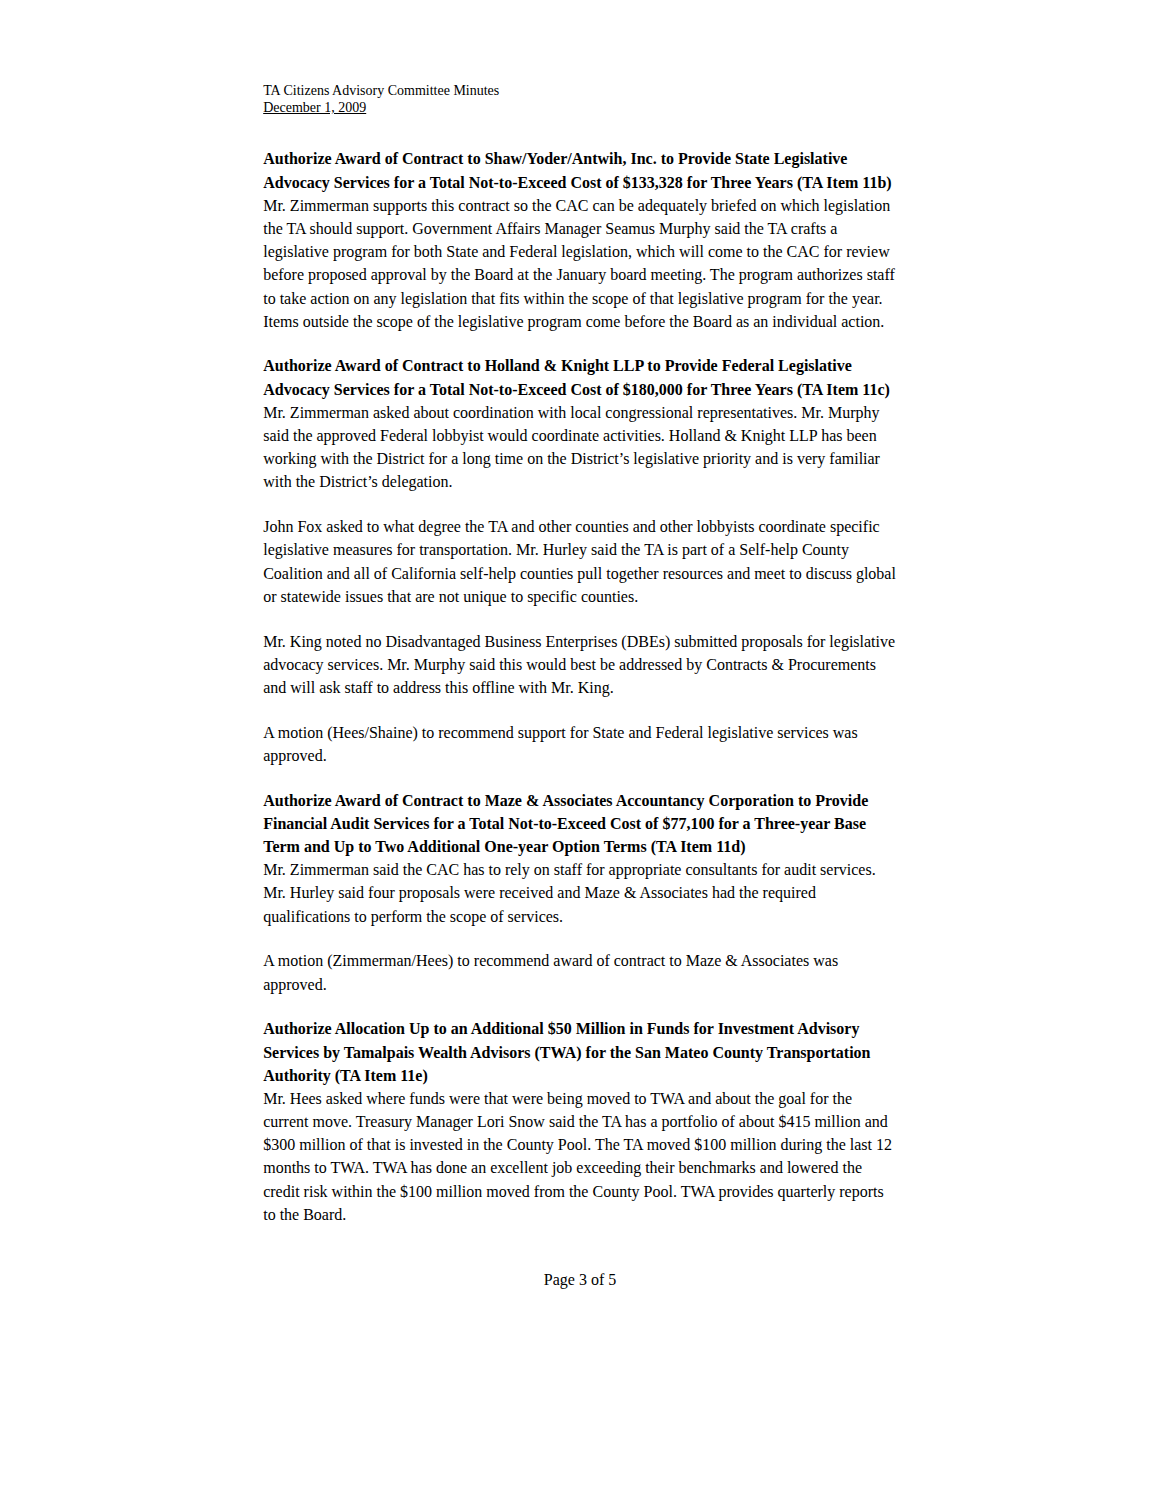TA Citizens Advisory Committee Minutes
December 1, 2009
Authorize Award of Contract to Shaw/Yoder/Antwih, Inc. to Provide State Legislative Advocacy Services for a Total Not-to-Exceed Cost of $133,328 for Three Years (TA Item 11b)
Mr. Zimmerman supports this contract so the CAC can be adequately briefed on which legislation the TA should support. Government Affairs Manager Seamus Murphy said the TA crafts a legislative program for both State and Federal legislation, which will come to the CAC for review before proposed approval by the Board at the January board meeting. The program authorizes staff to take action on any legislation that fits within the scope of that legislative program for the year. Items outside the scope of the legislative program come before the Board as an individual action.
Authorize Award of Contract to Holland & Knight LLP to Provide Federal Legislative Advocacy Services for a Total Not-to-Exceed Cost of $180,000 for Three Years (TA Item 11c)
Mr. Zimmerman asked about coordination with local congressional representatives. Mr. Murphy said the approved Federal lobbyist would coordinate activities. Holland & Knight LLP has been working with the District for a long time on the District’s legislative priority and is very familiar with the District’s delegation.
John Fox asked to what degree the TA and other counties and other lobbyists coordinate specific legislative measures for transportation. Mr. Hurley said the TA is part of a Self-help County Coalition and all of California self-help counties pull together resources and meet to discuss global or statewide issues that are not unique to specific counties.
Mr. King noted no Disadvantaged Business Enterprises (DBEs) submitted proposals for legislative advocacy services. Mr. Murphy said this would best be addressed by Contracts & Procurements and will ask staff to address this offline with Mr. King.
A motion (Hees/Shaine) to recommend support for State and Federal legislative services was approved.
Authorize Award of Contract to Maze & Associates Accountancy Corporation to Provide Financial Audit Services for a Total Not-to-Exceed Cost of $77,100 for a Three-year Base Term and Up to Two Additional One-year Option Terms (TA Item 11d)
Mr. Zimmerman said the CAC has to rely on staff for appropriate consultants for audit services. Mr. Hurley said four proposals were received and Maze & Associates had the required qualifications to perform the scope of services.
A motion (Zimmerman/Hees) to recommend award of contract to Maze & Associates was approved.
Authorize Allocation Up to an Additional $50 Million in Funds for Investment Advisory Services by Tamalpais Wealth Advisors (TWA) for the San Mateo County Transportation Authority (TA Item 11e)
Mr. Hees asked where funds were that were being moved to TWA and about the goal for the current move. Treasury Manager Lori Snow said the TA has a portfolio of about $415 million and $300 million of that is invested in the County Pool. The TA moved $100 million during the last 12 months to TWA. TWA has done an excellent job exceeding their benchmarks and lowered the credit risk within the $100 million moved from the County Pool. TWA provides quarterly reports to the Board.
Page 3 of 5